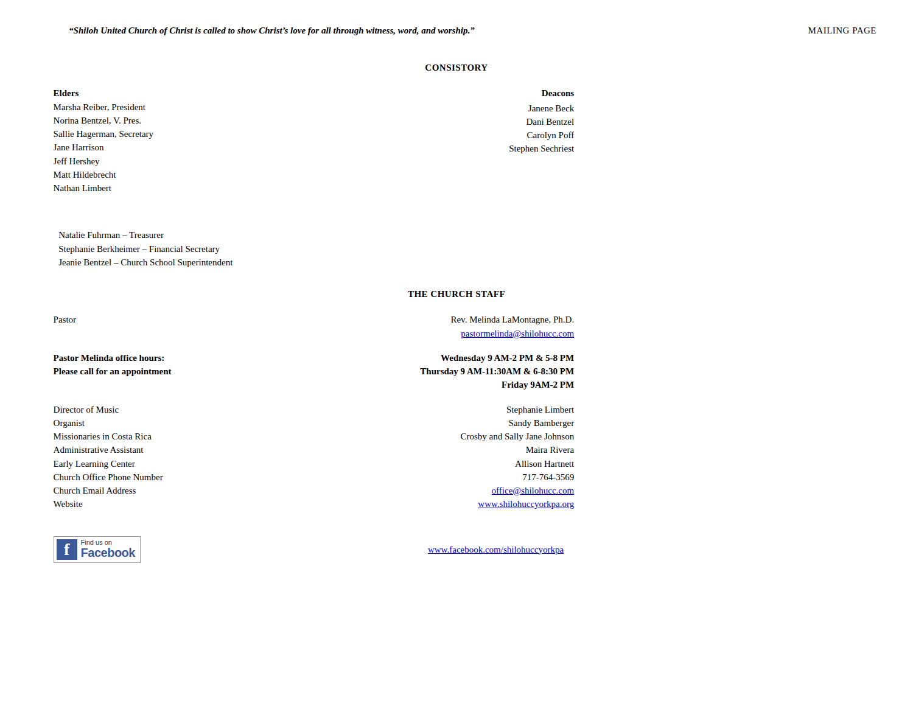MAILING PAGE
“Shiloh United Church of Christ is called to show Christ’s love for all through witness, word, and worship.”
CONSISTORY
Deacons
Janene Beck
Dani Bentzel
Carolyn Poff
Stephen Sechriest
Elders
Marsha Reiber, President
Norina Bentzel, V. Pres.
Sallie Hagerman, Secretary
Jane Harrison
Jeff Hershey
Matt Hildebrecht
Nathan Limbert
Natalie Fuhrman – Treasurer
Stephanie Berkheimer – Financial Secretary
Jeanie Bentzel – Church School Superintendent
THE CHURCH STAFF
| Pastor | Rev. Melinda LaMontagne, Ph.D. |
| | pastormelinda@shilohucc.com |
| Pastor Melinda office hours: | Wednesday 9 AM-2 PM & 5-8 PM |
| Please call for an appointment | Thursday 9 AM-11:30AM & 6-8:30 PM |
| | Friday 9AM-2 PM |
| Director of Music | Stephanie Limbert |
| Organist | Sandy Bamberger |
| Missionaries in Costa Rica | Crosby and Sally Jane Johnson |
| Administrative Assistant | Maira Rivera |
| Early Learning Center | Allison Hartnett |
| Church Office Phone Number | 717-764-3569 |
| Church Email Address | office@shilohucc.com |
| Website | www.shilohuccyorkpa.org |
fFind us on Facebook
www.facebook.com/shilohuccyorkpa